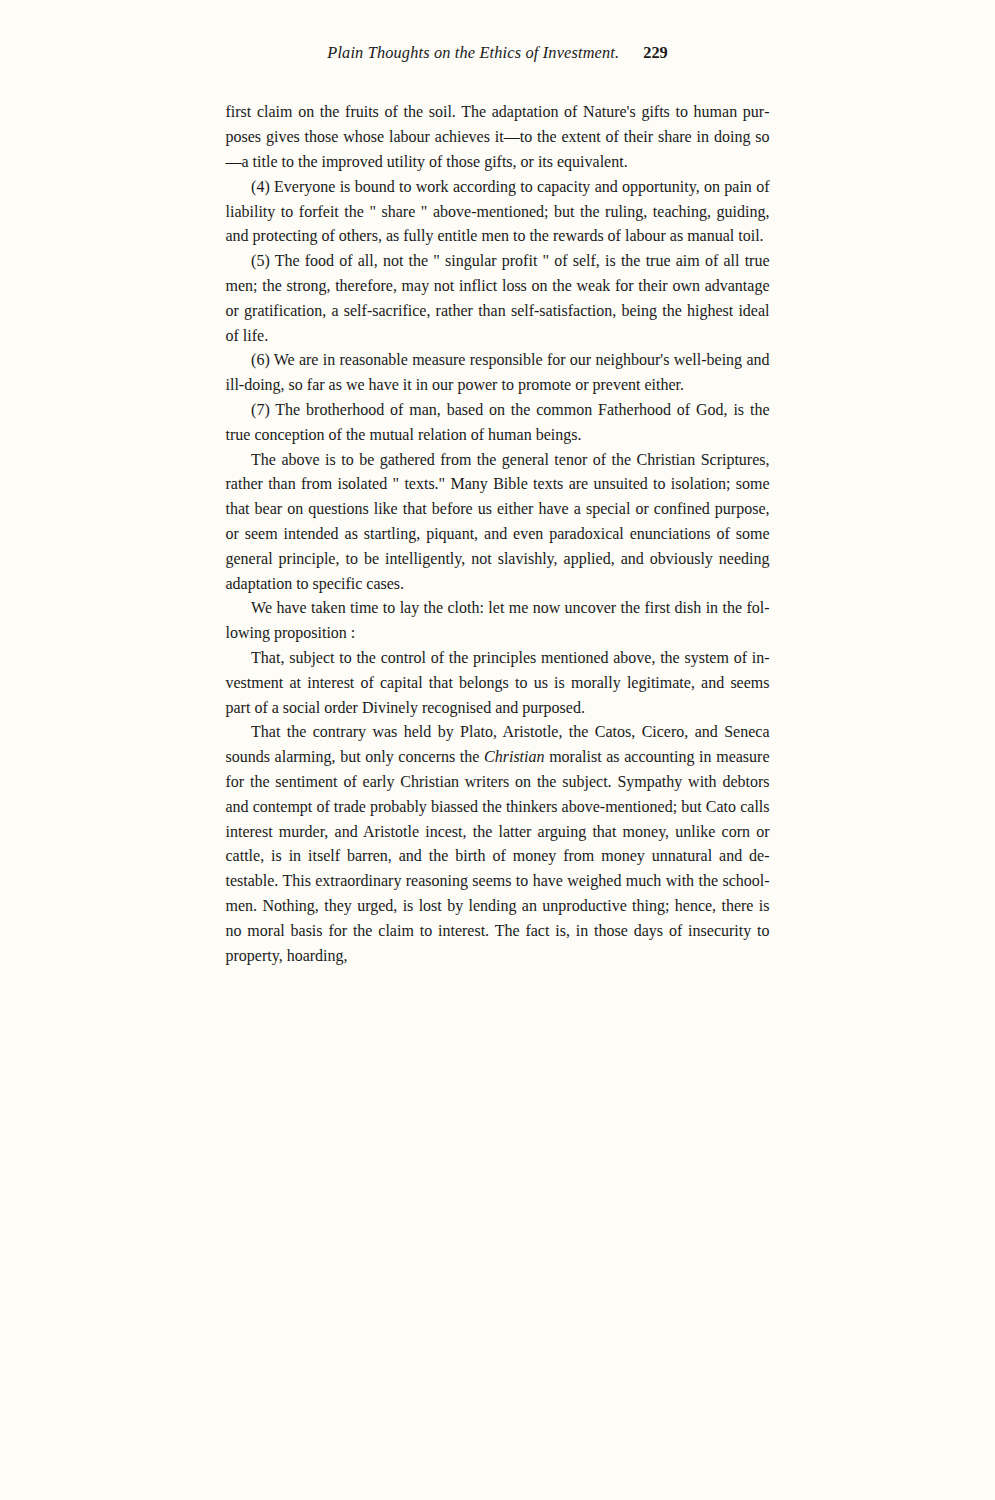Plain Thoughts on the Ethics of Investment. 229
first claim on the fruits of the soil. The adaptation of Nature's gifts to human purposes gives those whose labour achieves it—to the extent of their share in doing so—a title to the improved utility of those gifts, or its equivalent.
(4) Everyone is bound to work according to capacity and opportunity, on pain of liability to forfeit the " share " above-mentioned; but the ruling, teaching, guiding, and protecting of others, as fully entitle men to the rewards of labour as manual toil.
(5) The food of all, not the " singular profit " of self, is the true aim of all true men; the strong, therefore, may not inflict loss on the weak for their own advantage or gratification, a self-sacrifice, rather than self-satisfaction, being the highest ideal of life.
(6) We are in reasonable measure responsible for our neighbour's well-being and ill-doing, so far as we have it in our power to promote or prevent either.
(7) The brotherhood of man, based on the common Fatherhood of God, is the true conception of the mutual relation of human beings.
The above is to be gathered from the general tenor of the Christian Scriptures, rather than from isolated " texts." Many Bible texts are unsuited to isolation; some that bear on questions like that before us either have a special or confined purpose, or seem intended as startling, piquant, and even paradoxical enunciations of some general principle, to be intelligently, not slavishly, applied, and obviously needing adaptation to specific cases.
We have taken time to lay the cloth: let me now uncover the first dish in the following proposition :
That, subject to the control of the principles mentioned above, the system of investment at interest of capital that belongs to us is morally legitimate, and seems part of a social order Divinely recognised and purposed.
That the contrary was held by Plato, Aristotle, the Catos, Cicero, and Seneca sounds alarming, but only concerns the Christian moralist as accounting in measure for the sentiment of early Christian writers on the subject. Sympathy with debtors and contempt of trade probably biassed the thinkers above-mentioned; but Cato calls interest murder, and Aristotle incest, the latter arguing that money, unlike corn or cattle, is in itself barren, and the birth of money from money unnatural and detestable. This extraordinary reasoning seems to have weighed much with the schoolmen. Nothing, they urged, is lost by lending an unproductive thing; hence, there is no moral basis for the claim to interest. The fact is, in those days of insecurity to property, hoarding,